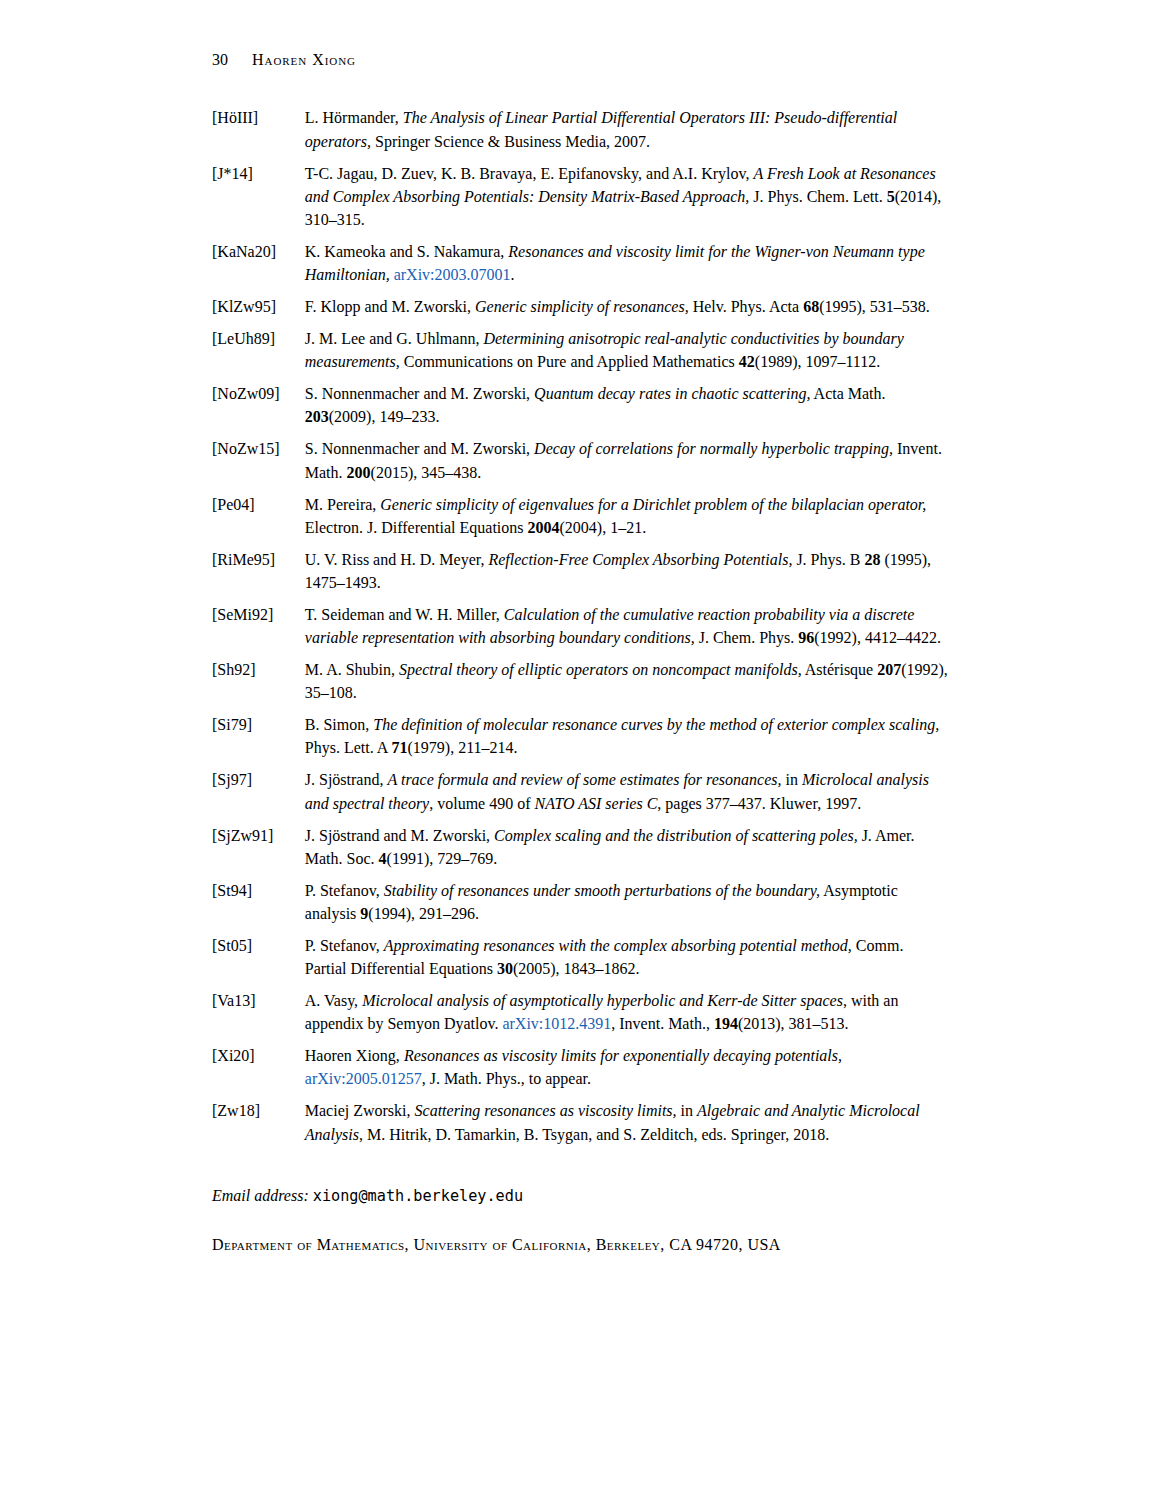30 Haoren Xiong
[HöIII]
L. Hörmander, The Analysis of Linear Partial Differential Operators III: Pseudo-differential operators, Springer Science & Business Media, 2007.
[J*14]
T-C. Jagau, D. Zuev, K. B. Bravaya, E. Epifanovsky, and A.I. Krylov, A Fresh Look at Resonances and Complex Absorbing Potentials: Density Matrix-Based Approach, J. Phys. Chem. Lett. 5(2014), 310–315.
[KaNa20]
K. Kameoka and S. Nakamura, Resonances and viscosity limit for the Wigner-von Neumann type Hamiltonian, arXiv:2003.07001.
[KlZw95]
F. Klopp and M. Zworski, Generic simplicity of resonances, Helv. Phys. Acta 68(1995), 531–538.
[LeUh89]
J. M. Lee and G. Uhlmann, Determining anisotropic real-analytic conductivities by boundary measurements, Communications on Pure and Applied Mathematics 42(1989), 1097–1112.
[NoZw09]
S. Nonnenmacher and M. Zworski, Quantum decay rates in chaotic scattering, Acta Math. 203(2009), 149–233.
[NoZw15]
S. Nonnenmacher and M. Zworski, Decay of correlations for normally hyperbolic trapping, Invent. Math. 200(2015), 345–438.
[Pe04]
M. Pereira, Generic simplicity of eigenvalues for a Dirichlet problem of the bilaplacian operator, Electron. J. Differential Equations 2004(2004), 1–21.
[RiMe95]
U. V. Riss and H. D. Meyer, Reflection-Free Complex Absorbing Potentials, J. Phys. B 28 (1995), 1475–1493.
[SeMi92]
T. Seideman and W. H. Miller, Calculation of the cumulative reaction probability via a discrete variable representation with absorbing boundary conditions, J. Chem. Phys. 96(1992), 4412–4422.
[Sh92]
M. A. Shubin, Spectral theory of elliptic operators on noncompact manifolds, Astérisque 207(1992), 35–108.
[Si79]
B. Simon, The definition of molecular resonance curves by the method of exterior complex scaling, Phys. Lett. A 71(1979), 211–214.
[Sj97]
J. Sjöstrand, A trace formula and review of some estimates for resonances, in Microlocal analysis and spectral theory, volume 490 of NATO ASI series C, pages 377–437. Kluwer, 1997.
[SjZw91]
J. Sjöstrand and M. Zworski, Complex scaling and the distribution of scattering poles, J. Amer. Math. Soc. 4(1991), 729–769.
[St94]
P. Stefanov, Stability of resonances under smooth perturbations of the boundary, Asymptotic analysis 9(1994), 291–296.
[St05]
P. Stefanov, Approximating resonances with the complex absorbing potential method, Comm. Partial Differential Equations 30(2005), 1843–1862.
[Va13]
A. Vasy, Microlocal analysis of asymptotically hyperbolic and Kerr-de Sitter spaces, with an appendix by Semyon Dyatlov. arXiv:1012.4391, Invent. Math., 194(2013), 381–513.
[Xi20]
Haoren Xiong, Resonances as viscosity limits for exponentially decaying potentials, arXiv:2005.01257, J. Math. Phys., to appear.
[Zw18]
Maciej Zworski, Scattering resonances as viscosity limits, in Algebraic and Analytic Microlocal Analysis, M. Hitrik, D. Tamarkin, B. Tsygan, and S. Zelditch, eds. Springer, 2018.
Email address: xiong@math.berkeley.edu
Department of Mathematics, University of California, Berkeley, CA 94720, USA